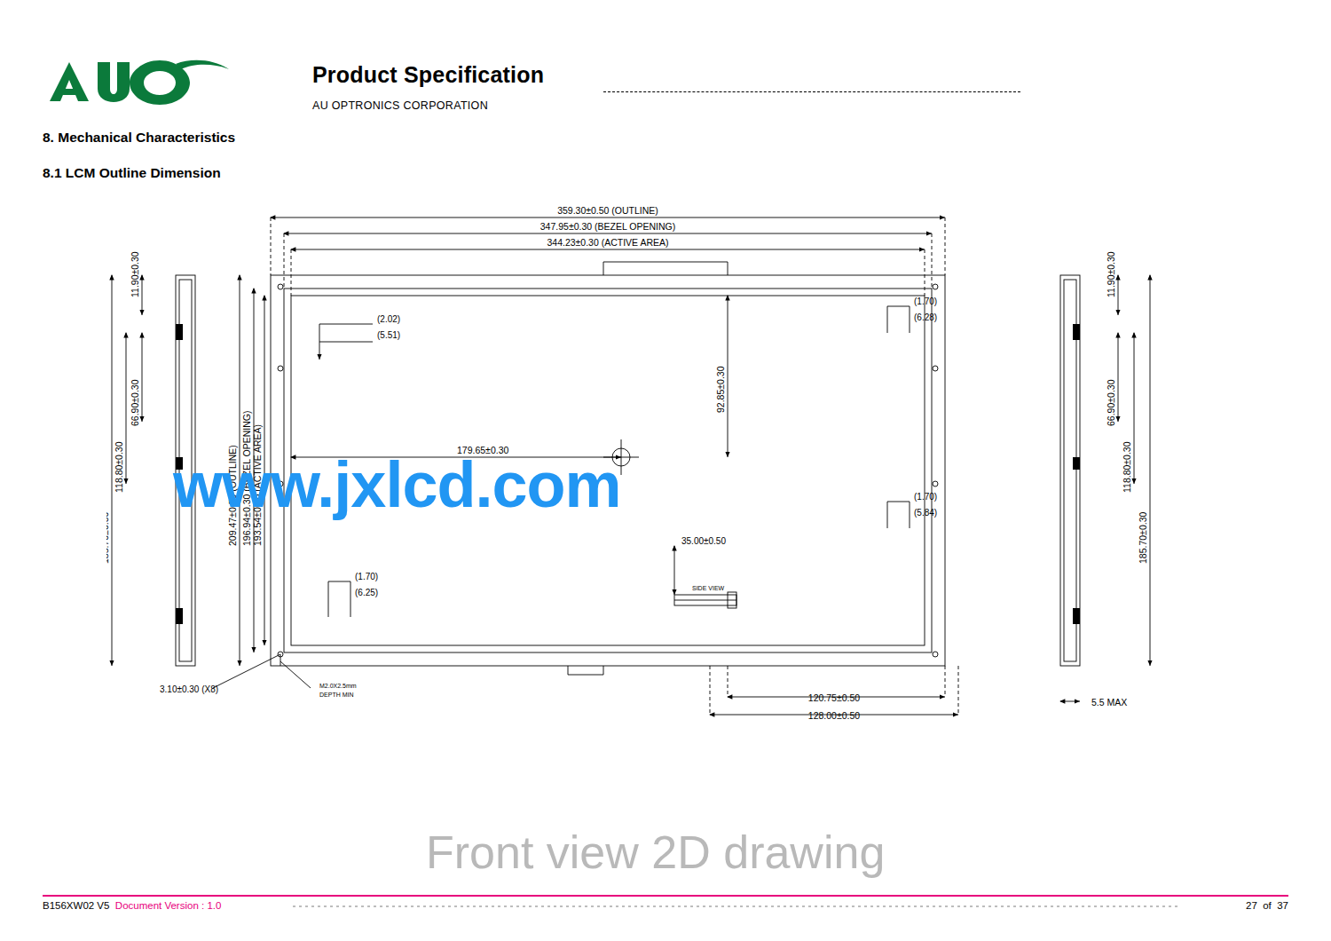Product Specification
AU OPTRONICS CORPORATION
8. Mechanical Characteristics
8.1 LCM Outline Dimension
359.30±0.50 (OUTLINE) 347.95±0.30 (BEZEL OPENING) 344.23±0.30 (ACTIVE AREA) (2.02) (5.51) (1.70) (6.28) (1.70) (5.84) (1.70) (6.25) 179.65±0.30 35.00±0.50 SIDE VIEW 120.75±0.50 128.00±0.50 5.5 MAX 3.10±0.30 (X8) M2.0X2.5mm DEPTH MIN 11.90±0.30 66.90±0.30 118.80±0.30 185.70±0.30 209.47±0.50 (OUTLINE) 196.94±0.30 (BEZEL OPENING) 193.54±0.30 (ACTIVE AREA) 92.85±0.30 11.90±0.30 66.90±0.30 118.80±0.30 185.70±0.30
www.jxlcd.com
Front view 2D drawing
B156XW02 V5 Document Version : 1.0
27 of 37